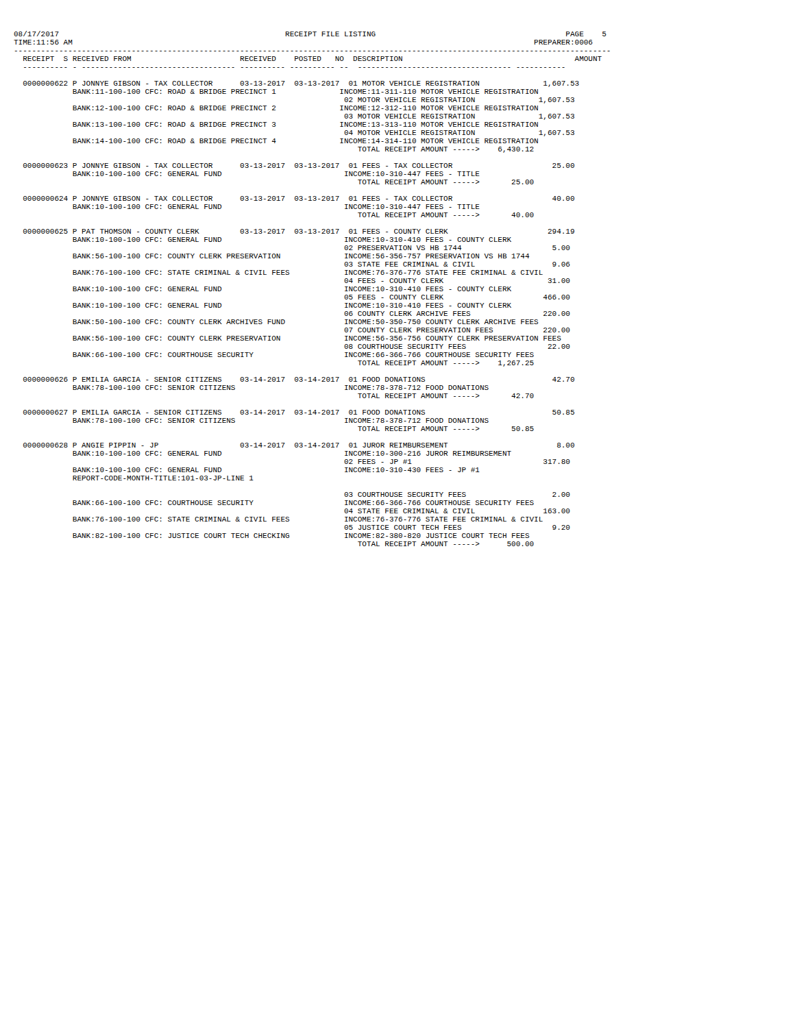08/17/2017 RECEIPT FILE LISTING PAGE 5 TIME:11:56 AM PREPARER:0006 ------------------------------------------------------------------------------------------------------------------------------------ RECEIPT S RECEIVED FROM RECEIVED POSTED NO DESCRIPTION AMOUNT ---------- - ---------------------------------- ---------- ---------- -- ---------------------------------- ----------- 0000000622 P JONNYE GIBSON - TAX COLLECTOR 03-13-2017 03-13-2017 01 MOTOR VEHICLE REGISTRATION 1,607.53 BANK:11-100-100 CFC: ROAD & BRIDGE PRECINCT 1 INCOME:11-311-110 MOTOR VEHICLE REGISTRATION 02 MOTOR VEHICLE REGISTRATION 1,607.53 BANK:12-100-100 CFC: ROAD & BRIDGE PRECINCT 2 INCOME:12-312-110 MOTOR VEHICLE REGISTRATION 03 MOTOR VEHICLE REGISTRATION 1,607.53 BANK:13-100-100 CFC: ROAD & BRIDGE PRECINCT 3 INCOME:13-313-110 MOTOR VEHICLE REGISTRATION 04 MOTOR VEHICLE REGISTRATION 1,607.53 BANK:14-100-100 CFC: ROAD & BRIDGE PRECINCT 4 INCOME:14-314-110 MOTOR VEHICLE REGISTRATION TOTAL RECEIPT AMOUNT -----> 6,430.12 0000000623 P JONNYE GIBSON - TAX COLLECTOR 03-13-2017 03-13-2017 01 FEES - TAX COLLECTOR 25.00 BANK:10-100-100 CFC: GENERAL FUND INCOME:10-310-447 FEES - TITLE TOTAL RECEIPT AMOUNT -----> 25.00 0000000624 P JONNYE GIBSON - TAX COLLECTOR 03-13-2017 03-13-2017 01 FEES - TAX COLLECTOR 40.00 BANK:10-100-100 CFC: GENERAL FUND INCOME:10-310-447 FEES - TITLE TOTAL RECEIPT AMOUNT -----> 40.00 0000000625 P PAT THOMSON - COUNTY CLERK 03-13-2017 03-13-2017 01 FEES - COUNTY CLERK 294.19 BANK:10-100-100 CFC: GENERAL FUND INCOME:10-310-410 FEES - COUNTY CLERK 02 PRESERVATION VS HB 1744 5.00 BANK:56-100-100 CFC: COUNTY CLERK PRESERVATION INCOME:56-356-757 PRESERVATION VS HB 1744 03 STATE FEE CRIMINAL & CIVIL 9.06 BANK:76-100-100 CFC: STATE CRIMINAL & CIVIL FEES INCOME:76-376-776 STATE FEE CRIMINAL & CIVIL 04 FEES - COUNTY CLERK 31.00 BANK:10-100-100 CFC: GENERAL FUND INCOME:10-310-410 FEES - COUNTY CLERK 05 FEES - COUNTY CLERK 466.00 BANK:10-100-100 CFC: GENERAL FUND INCOME:10-310-410 FEES - COUNTY CLERK 06 COUNTY CLERK ARCHIVE FEES 220.00 BANK:50-100-100 CFC: COUNTY CLERK ARCHIVES FUND INCOME:50-350-750 COUNTY CLERK ARCHIVE FEES 07 COUNTY CLERK PRESERVATION FEES 220.00 BANK:56-100-100 CFC: COUNTY CLERK PRESERVATION INCOME:56-356-756 COUNTY CLERK PRESERVATION FEES 08 COURTHOUSE SECURITY FEES 22.00 BANK:66-100-100 CFC: COURTHOUSE SECURITY INCOME:66-366-766 COURTHOUSE SECURITY FEES TOTAL RECEIPT AMOUNT -----> 1,267.25 0000000626 P EMILIA GARCIA - SENIOR CITIZENS 03-14-2017 03-14-2017 01 FOOD DONATIONS 42.70 BANK:78-100-100 CFC: SENIOR CITIZENS INCOME:78-378-712 FOOD DONATIONS TOTAL RECEIPT AMOUNT -----> 42.70 0000000627 P EMILIA GARCIA - SENIOR CITIZENS 03-14-2017 03-14-2017 01 FOOD DONATIONS 50.85 BANK:78-100-100 CFC: SENIOR CITIZENS INCOME:78-378-712 FOOD DONATIONS TOTAL RECEIPT AMOUNT -----> 50.85 0000000628 P ANGIE PIPPIN - JP 03-14-2017 03-14-2017 01 JUROR REIMBURSEMENT 8.00 BANK:10-100-100 CFC: GENERAL FUND INCOME:10-300-216 JUROR REIMBURSEMENT 02 FEES - JP #1 317.80 BANK:10-100-100 CFC: GENERAL FUND INCOME:10-310-430 FEES - JP #1 REPORT-CODE-MONTH-TITLE:101-03-JP-LINE 1 03 COURTHOUSE SECURITY FEES 2.00 BANK:66-100-100 CFC: COURTHOUSE SECURITY INCOME:66-366-766 COURTHOUSE SECURITY FEES 04 STATE FEE CRIMINAL & CIVIL 163.00 BANK:76-100-100 CFC: STATE CRIMINAL & CIVIL FEES INCOME:76-376-776 STATE FEE CRIMINAL & CIVIL 05 JUSTICE COURT TECH FEES 9.20 BANK:82-100-100 CFC: JUSTICE COURT TECH CHECKING INCOME:82-380-820 JUSTICE COURT TECH FEES TOTAL RECEIPT AMOUNT -----> 500.00